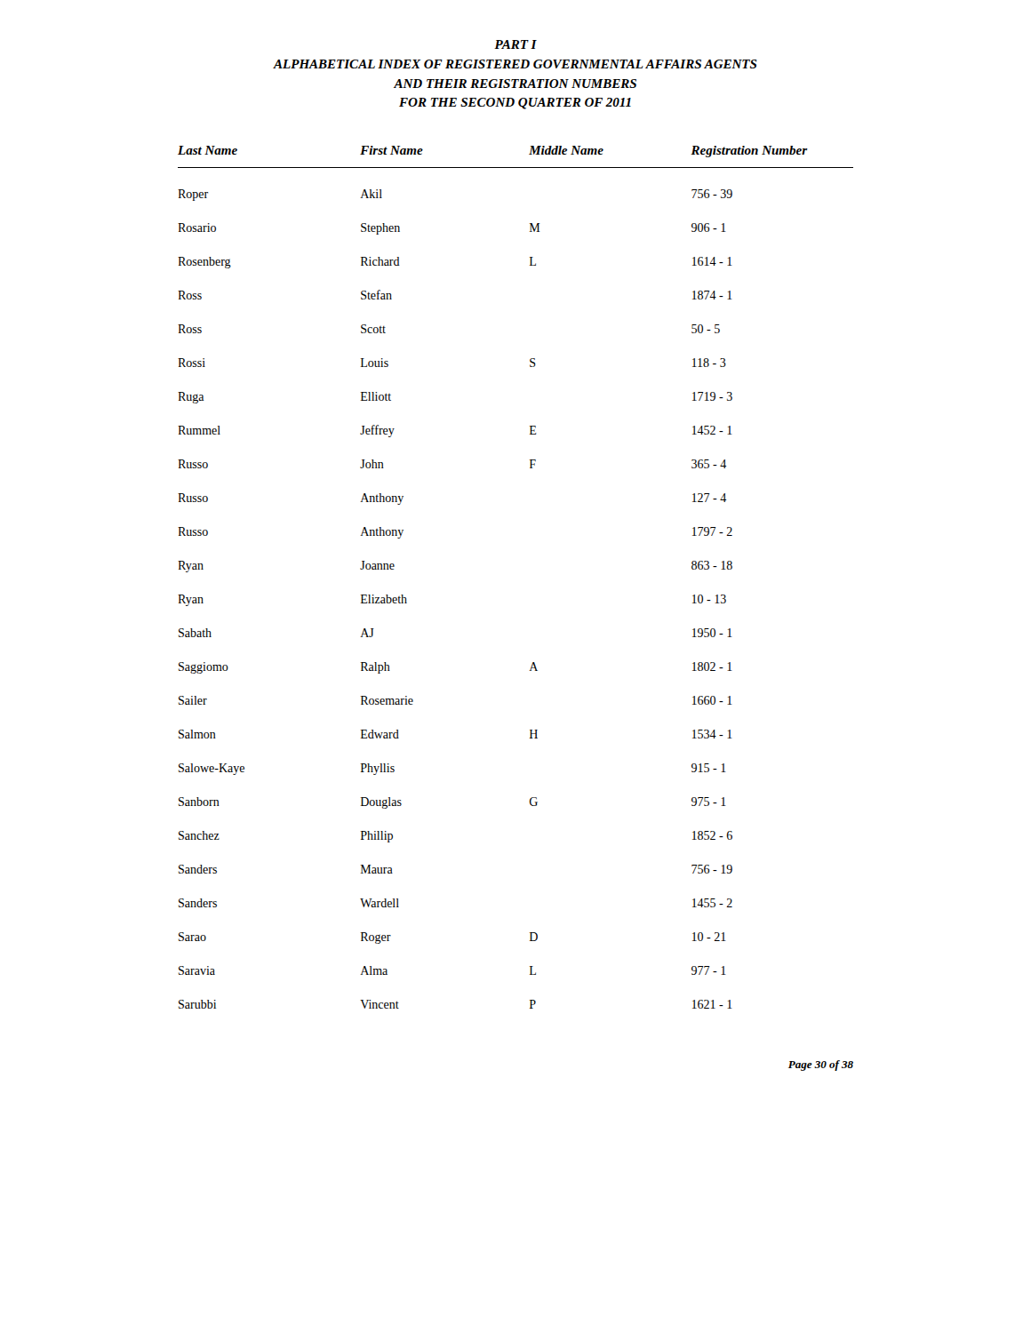PART I ALPHABETICAL INDEX OF REGISTERED GOVERNMENTAL AFFAIRS AGENTS AND THEIR REGISTRATION NUMBERS FOR THE SECOND QUARTER OF 2011
| Last Name | First Name | Middle Name | Registration Number |
| --- | --- | --- | --- |
| Roper | Akil | | 756 - 39 |
| Rosario | Stephen | M | 906 - 1 |
| Rosenberg | Richard | L | 1614 - 1 |
| Ross | Stefan | | 1874 - 1 |
| Ross | Scott | | 50 - 5 |
| Rossi | Louis | S | 118 - 3 |
| Ruga | Elliott | | 1719 - 3 |
| Rummel | Jeffrey | E | 1452 - 1 |
| Russo | John | F | 365 - 4 |
| Russo | Anthony | | 127 - 4 |
| Russo | Anthony | | 1797 - 2 |
| Ryan | Joanne | | 863 - 18 |
| Ryan | Elizabeth | | 10 - 13 |
| Sabath | AJ | | 1950 - 1 |
| Saggiomo | Ralph | A | 1802 - 1 |
| Sailer | Rosemarie | | 1660 - 1 |
| Salmon | Edward | H | 1534 - 1 |
| Salowe-Kaye | Phyllis | | 915 - 1 |
| Sanborn | Douglas | G | 975 - 1 |
| Sanchez | Phillip | | 1852 - 6 |
| Sanders | Maura | | 756 - 19 |
| Sanders | Wardell | | 1455 - 2 |
| Sarao | Roger | D | 10 - 21 |
| Saravia | Alma | L | 977 - 1 |
| Sarubbi | Vincent | P | 1621 - 1 |
Page 30 of 38